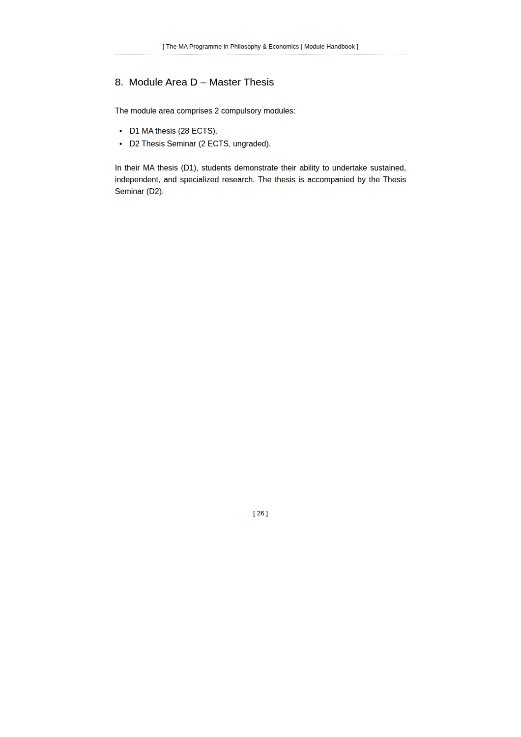[ The MA Programme in Philosophy & Economics | Module Handbook ]
8. Module Area D – Master Thesis
The module area comprises 2 compulsory modules:
D1 MA thesis (28 ECTS).
D2 Thesis Seminar (2 ECTS, ungraded).
In their MA thesis (D1), students demonstrate their ability to undertake sustained, independent, and specialized research. The thesis is accompanied by the Thesis Seminar (D2).
[ 26 ]